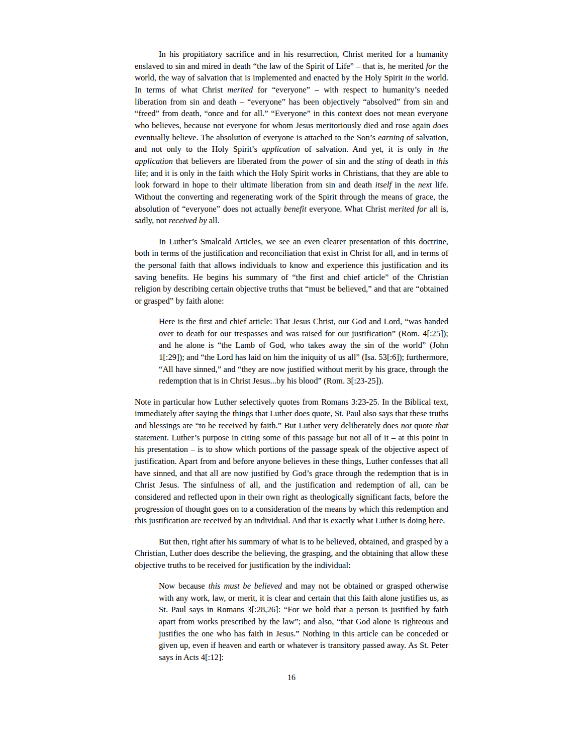In his propitiatory sacrifice and in his resurrection, Christ merited for a humanity enslaved to sin and mired in death “the law of the Spirit of Life” – that is, he merited for the world, the way of salvation that is implemented and enacted by the Holy Spirit in the world. In terms of what Christ merited for “everyone” – with respect to humanity’s needed liberation from sin and death – “everyone” has been objectively “absolved” from sin and “freed” from death, “once and for all.” “Everyone” in this context does not mean everyone who believes, because not everyone for whom Jesus meritoriously died and rose again does eventually believe. The absolution of everyone is attached to the Son’s earning of salvation, and not only to the Holy Spirit’s application of salvation. And yet, it is only in the application that believers are liberated from the power of sin and the sting of death in this life; and it is only in the faith which the Holy Spirit works in Christians, that they are able to look forward in hope to their ultimate liberation from sin and death itself in the next life. Without the converting and regenerating work of the Spirit through the means of grace, the absolution of “everyone” does not actually benefit everyone. What Christ merited for all is, sadly, not received by all.
In Luther’s Smalcald Articles, we see an even clearer presentation of this doctrine, both in terms of the justification and reconciliation that exist in Christ for all, and in terms of the personal faith that allows individuals to know and experience this justification and its saving benefits. He begins his summary of “the first and chief article” of the Christian religion by describing certain objective truths that “must be believed,” and that are “obtained or grasped” by faith alone:
Here is the first and chief article: That Jesus Christ, our God and Lord, “was handed over to death for our trespasses and was raised for our justification” (Rom. 4[:25]); and he alone is “the Lamb of God, who takes away the sin of the world” (John 1[:29]); and “the Lord has laid on him the iniquity of us all” (Isa. 53[:6]); furthermore, “All have sinned,” and “they are now justified without merit by his grace, through the redemption that is in Christ Jesus...by his blood” (Rom. 3[:23-25]).
Note in particular how Luther selectively quotes from Romans 3:23-25. In the Biblical text, immediately after saying the things that Luther does quote, St. Paul also says that these truths and blessings are “to be received by faith.” But Luther very deliberately does not quote that statement. Luther’s purpose in citing some of this passage but not all of it – at this point in his presentation – is to show which portions of the passage speak of the objective aspect of justification. Apart from and before anyone believes in these things, Luther confesses that all have sinned, and that all are now justified by God’s grace through the redemption that is in Christ Jesus. The sinfulness of all, and the justification and redemption of all, can be considered and reflected upon in their own right as theologically significant facts, before the progression of thought goes on to a consideration of the means by which this redemption and this justification are received by an individual. And that is exactly what Luther is doing here.
But then, right after his summary of what is to be believed, obtained, and grasped by a Christian, Luther does describe the believing, the grasping, and the obtaining that allow these objective truths to be received for justification by the individual:
Now because this must be believed and may not be obtained or grasped otherwise with any work, law, or merit, it is clear and certain that this faith alone justifies us, as St. Paul says in Romans 3[:28,26]: “For we hold that a person is justified by faith apart from works prescribed by the law”; and also, “that God alone is righteous and justifies the one who has faith in Jesus.” Nothing in this article can be conceded or given up, even if heaven and earth or whatever is transitory passed away. As St. Peter says in Acts 4[:12]:
16